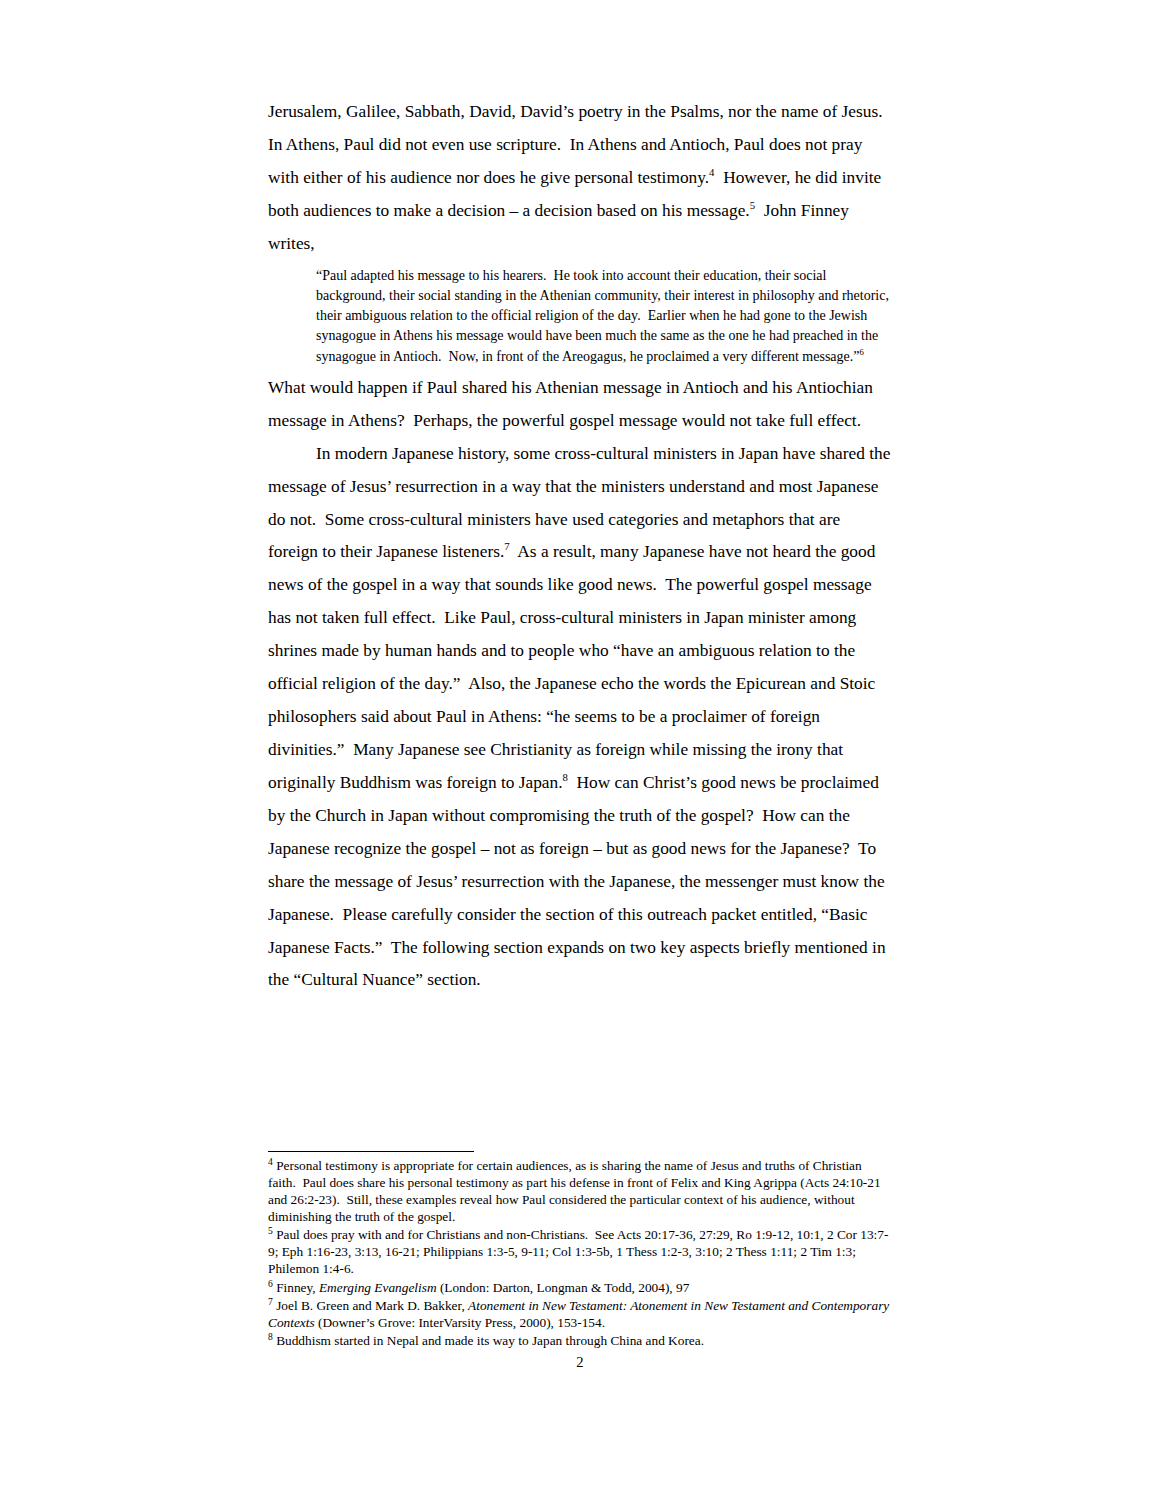Jerusalem, Galilee, Sabbath, David, David’s poetry in the Psalms, nor the name of Jesus. In Athens, Paul did not even use scripture. In Athens and Antioch, Paul does not pray with either of his audience nor does he give personal testimony.4 However, he did invite both audiences to make a decision – a decision based on his message.5 John Finney writes,
“Paul adapted his message to his hearers. He took into account their education, their social background, their social standing in the Athenian community, their interest in philosophy and rhetoric, their ambiguous relation to the official religion of the day. Earlier when he had gone to the Jewish synagogue in Athens his message would have been much the same as the one he had preached in the synagogue in Antioch. Now, in front of the Areogagus, he proclaimed a very different message.”6
What would happen if Paul shared his Athenian message in Antioch and his Antiochian message in Athens? Perhaps, the powerful gospel message would not take full effect.
In modern Japanese history, some cross-cultural ministers in Japan have shared the message of Jesus’ resurrection in a way that the ministers understand and most Japanese do not. Some cross-cultural ministers have used categories and metaphors that are foreign to their Japanese listeners.7 As a result, many Japanese have not heard the good news of the gospel in a way that sounds like good news. The powerful gospel message has not taken full effect. Like Paul, cross-cultural ministers in Japan minister among shrines made by human hands and to people who “have an ambiguous relation to the official religion of the day.” Also, the Japanese echo the words the Epicurean and Stoic philosophers said about Paul in Athens: “he seems to be a proclaimer of foreign divinities.” Many Japanese see Christianity as foreign while missing the irony that originally Buddhism was foreign to Japan.8 How can Christ’s good news be proclaimed by the Church in Japan without compromising the truth of the gospel? How can the Japanese recognize the gospel – not as foreign – but as good news for the Japanese? To share the message of Jesus’ resurrection with the Japanese, the messenger must know the Japanese. Please carefully consider the section of this outreach packet entitled, “Basic Japanese Facts.” The following section expands on two key aspects briefly mentioned in the “Cultural Nuance” section.
4 Personal testimony is appropriate for certain audiences, as is sharing the name of Jesus and truths of Christian faith. Paul does share his personal testimony as part his defense in front of Felix and King Agrippa (Acts 24:10-21 and 26:2-23). Still, these examples reveal how Paul considered the particular context of his audience, without diminishing the truth of the gospel.
5 Paul does pray with and for Christians and non-Christians. See Acts 20:17-36, 27:29, Ro 1:9-12, 10:1, 2 Cor 13:7-9; Eph 1:16-23, 3:13, 16-21; Philippians 1:3-5, 9-11; Col 1:3-5b, 1 Thess 1:2-3, 3:10; 2 Thess 1:11; 2 Tim 1:3; Philemon 1:4-6.
6 Finney, Emerging Evangelism (London: Darton, Longman & Todd, 2004), 97
7 Joel B. Green and Mark D. Bakker, Atonement in New Testament: Atonement in New Testament and Contemporary Contexts (Downer’s Grove: InterVarsity Press, 2000), 153-154.
8 Buddhism started in Nepal and made its way to Japan through China and Korea.
2